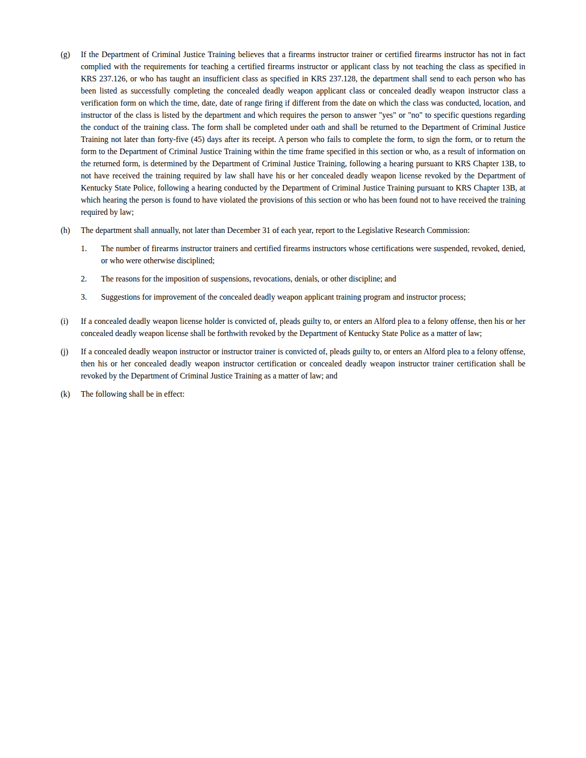(g) If the Department of Criminal Justice Training believes that a firearms instructor trainer or certified firearms instructor has not in fact complied with the requirements for teaching a certified firearms instructor or applicant class by not teaching the class as specified in KRS 237.126, or who has taught an insufficient class as specified in KRS 237.128, the department shall send to each person who has been listed as successfully completing the concealed deadly weapon applicant class or concealed deadly weapon instructor class a verification form on which the time, date, date of range firing if different from the date on which the class was conducted, location, and instructor of the class is listed by the department and which requires the person to answer "yes" or "no" to specific questions regarding the conduct of the training class. The form shall be completed under oath and shall be returned to the Department of Criminal Justice Training not later than forty-five (45) days after its receipt. A person who fails to complete the form, to sign the form, or to return the form to the Department of Criminal Justice Training within the time frame specified in this section or who, as a result of information on the returned form, is determined by the Department of Criminal Justice Training, following a hearing pursuant to KRS Chapter 13B, to not have received the training required by law shall have his or her concealed deadly weapon license revoked by the Department of Kentucky State Police, following a hearing conducted by the Department of Criminal Justice Training pursuant to KRS Chapter 13B, at which hearing the person is found to have violated the provisions of this section or who has been found not to have received the training required by law;
(h) The department shall annually, not later than December 31 of each year, report to the Legislative Research Commission:
1. The number of firearms instructor trainers and certified firearms instructors whose certifications were suspended, revoked, denied, or who were otherwise disciplined;
2. The reasons for the imposition of suspensions, revocations, denials, or other discipline; and
3. Suggestions for improvement of the concealed deadly weapon applicant training program and instructor process;
(i) If a concealed deadly weapon license holder is convicted of, pleads guilty to, or enters an Alford plea to a felony offense, then his or her concealed deadly weapon license shall be forthwith revoked by the Department of Kentucky State Police as a matter of law;
(j) If a concealed deadly weapon instructor or instructor trainer is convicted of, pleads guilty to, or enters an Alford plea to a felony offense, then his or her concealed deadly weapon instructor certification or concealed deadly weapon instructor trainer certification shall be revoked by the Department of Criminal Justice Training as a matter of law; and
(k) The following shall be in effect: